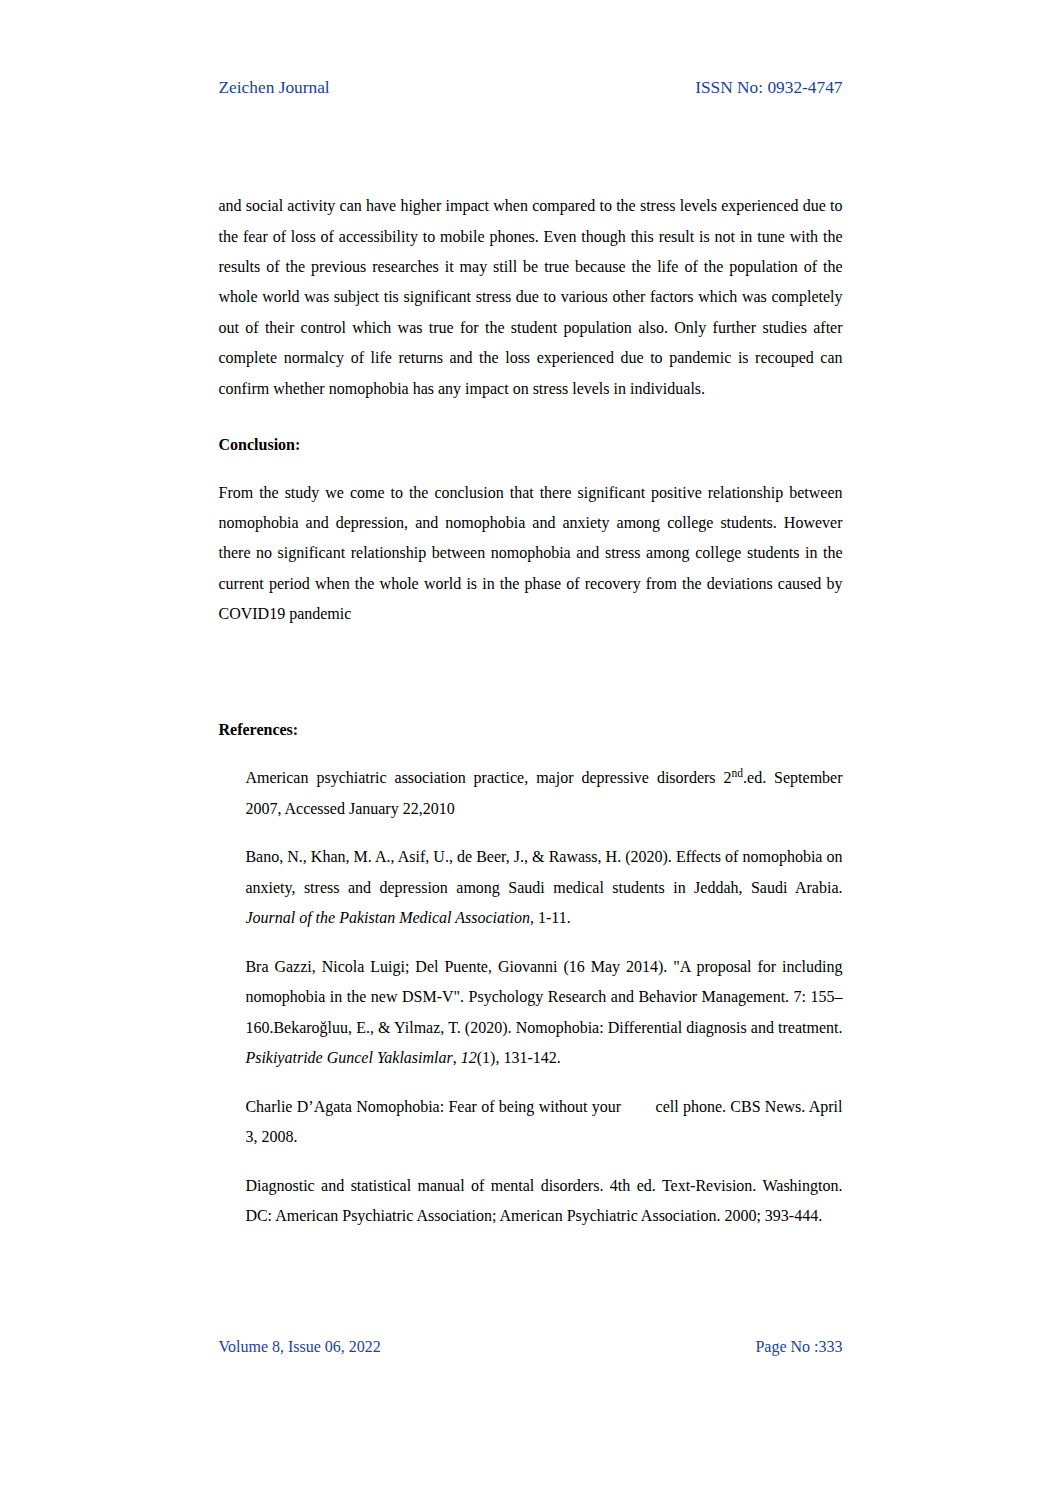Zeichen Journal ISSN No: 0932-4747
and social activity can have higher impact when compared to the stress levels experienced due to the fear of loss of accessibility to mobile phones. Even though this result is not in tune with the results of the previous researches it may still be true because the life of the population of the whole world was subject tis significant stress due to various other factors which was completely out of their control which was true for the student population also. Only further studies after complete normalcy of life returns and the loss experienced due to pandemic is recouped can confirm whether nomophobia has any impact on stress levels in individuals.
Conclusion:
From the study we come to the conclusion that there significant positive relationship between nomophobia and depression, and nomophobia and anxiety among college students. However there no significant relationship between nomophobia and stress among college students in the current period when the whole world is in the phase of recovery from the deviations caused by COVID19 pandemic
References:
American psychiatric association practice, major depressive disorders 2nd.ed. September 2007, Accessed January 22,2010
Bano, N., Khan, M. A., Asif, U., de Beer, J., & Rawass, H. (2020). Effects of nomophobia on anxiety, stress and depression among Saudi medical students in Jeddah, Saudi Arabia. Journal of the Pakistan Medical Association, 1-11.
Bra Gazzi, Nicola Luigi; Del Puente, Giovanni (16 May 2014). "A proposal for including nomophobia in the new DSM-V". Psychology Research and Behavior Management. 7: 155–160.Bekaroğluu, E., & Yilmaz, T. (2020). Nomophobia: Differential diagnosis and treatment. Psikiyatride Guncel Yaklasimlar, 12(1), 131-142.
Charlie D’Agata Nomophobia: Fear of being without your cell phone. CBS News. April 3, 2008.
Diagnostic and statistical manual of mental disorders. 4th ed. Text-Revision. Washington. DC: American Psychiatric Association; American Psychiatric Association. 2000; 393-444.
Volume 8, Issue 06, 2022 Page No :333